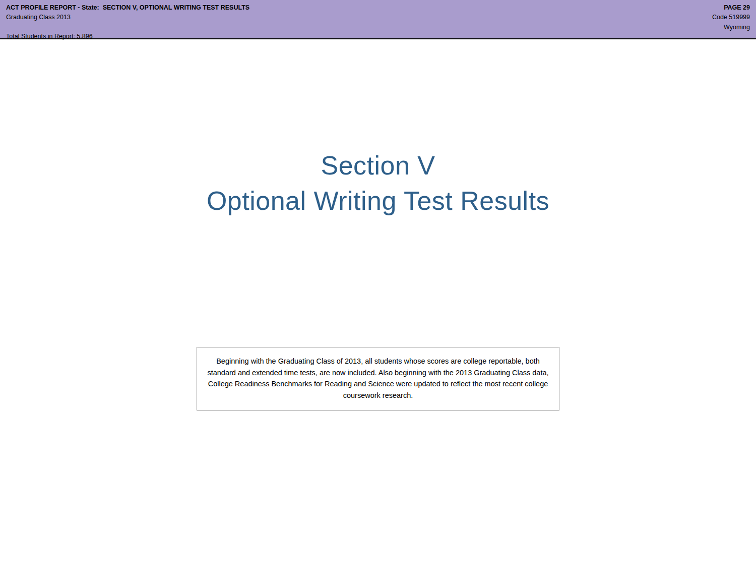ACT PROFILE REPORT - State: SECTION V, OPTIONAL WRITING TEST RESULTS
Graduating Class 2013
Total Students in Report: 5,896
PAGE 29
Code 519999
Wyoming
Section V
Optional Writing Test Results
Beginning with the Graduating Class of 2013, all students whose scores are college reportable, both standard and extended time tests, are now included. Also beginning with the 2013 Graduating Class data, College Readiness Benchmarks for Reading and Science were updated to reflect the most recent college coursework research.